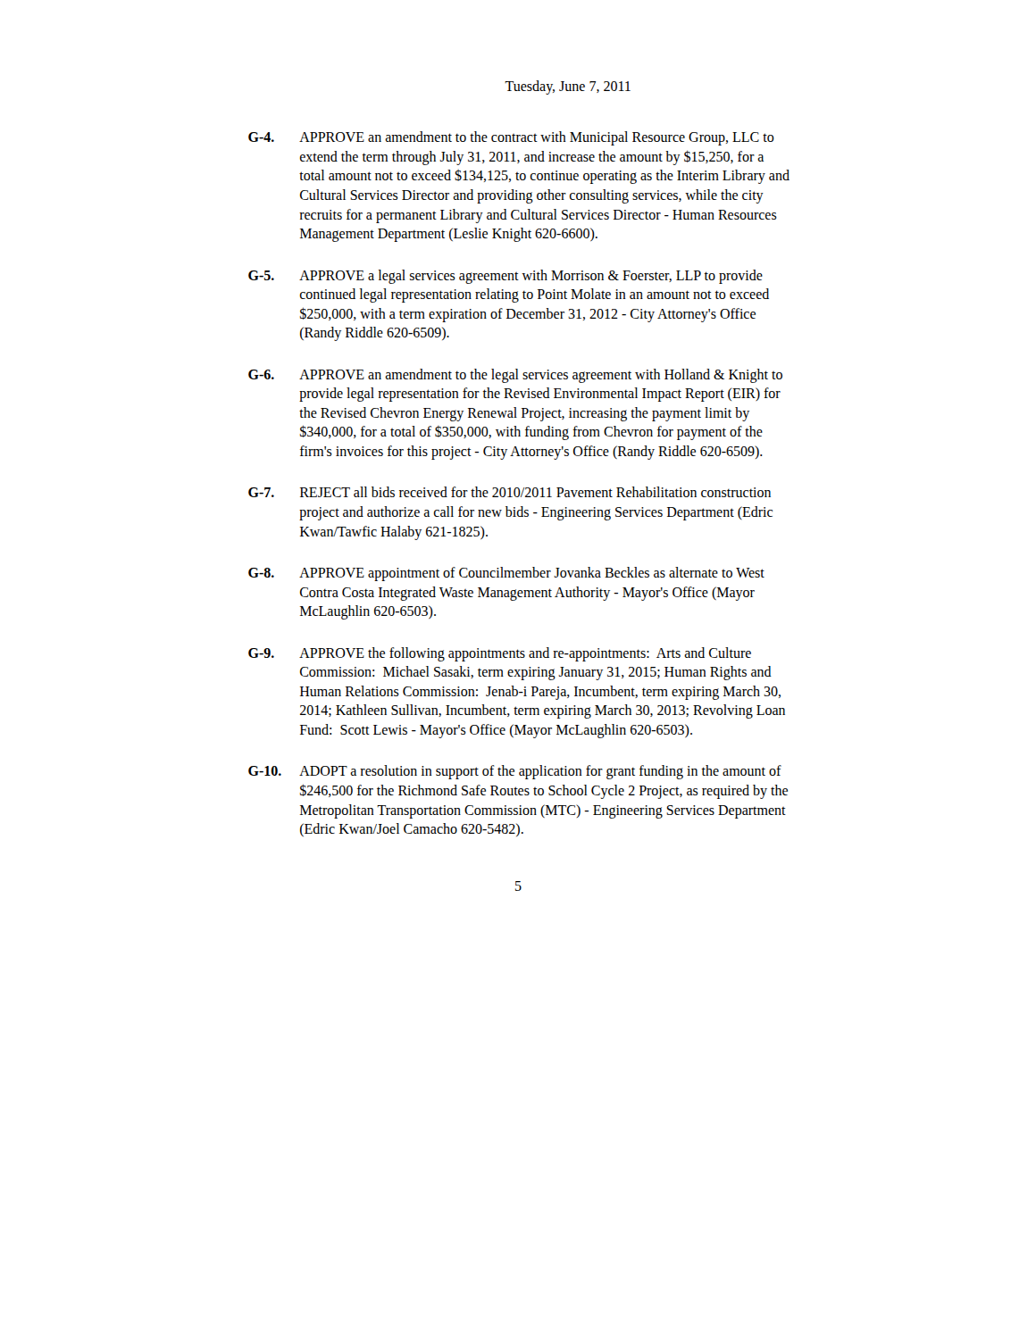Tuesday, June 7, 2011
G-4.
APPROVE an amendment to the contract with Municipal Resource Group, LLC to extend the term through July 31, 2011, and increase the amount by $15,250, for a total amount not to exceed $134,125, to continue operating as the Interim Library and Cultural Services Director and providing other consulting services, while the city recruits for a permanent Library and Cultural Services Director - Human Resources Management Department (Leslie Knight 620-6600).
G-5.
APPROVE a legal services agreement with Morrison & Foerster, LLP to provide continued legal representation relating to Point Molate in an amount not to exceed $250,000, with a term expiration of December 31, 2012 - City Attorney's Office (Randy Riddle 620-6509).
G-6.
APPROVE an amendment to the legal services agreement with Holland & Knight to provide legal representation for the Revised Environmental Impact Report (EIR) for the Revised Chevron Energy Renewal Project, increasing the payment limit by $340,000, for a total of $350,000, with funding from Chevron for payment of the firm's invoices for this project - City Attorney's Office (Randy Riddle 620-6509).
G-7.
REJECT all bids received for the 2010/2011 Pavement Rehabilitation construction project and authorize a call for new bids - Engineering Services Department (Edric Kwan/Tawfic Halaby 621-1825).
G-8.
APPROVE appointment of Councilmember Jovanka Beckles as alternate to West Contra Costa Integrated Waste Management Authority - Mayor's Office (Mayor McLaughlin 620-6503).
G-9.
APPROVE the following appointments and re-appointments: Arts and Culture Commission: Michael Sasaki, term expiring January 31, 2015; Human Rights and Human Relations Commission: Jenab-i Pareja, Incumbent, term expiring March 30, 2014; Kathleen Sullivan, Incumbent, term expiring March 30, 2013; Revolving Loan Fund: Scott Lewis - Mayor's Office (Mayor McLaughlin 620-6503).
G-10.
ADOPT a resolution in support of the application for grant funding in the amount of $246,500 for the Richmond Safe Routes to School Cycle 2 Project, as required by the Metropolitan Transportation Commission (MTC) - Engineering Services Department (Edric Kwan/Joel Camacho 620-5482).
5